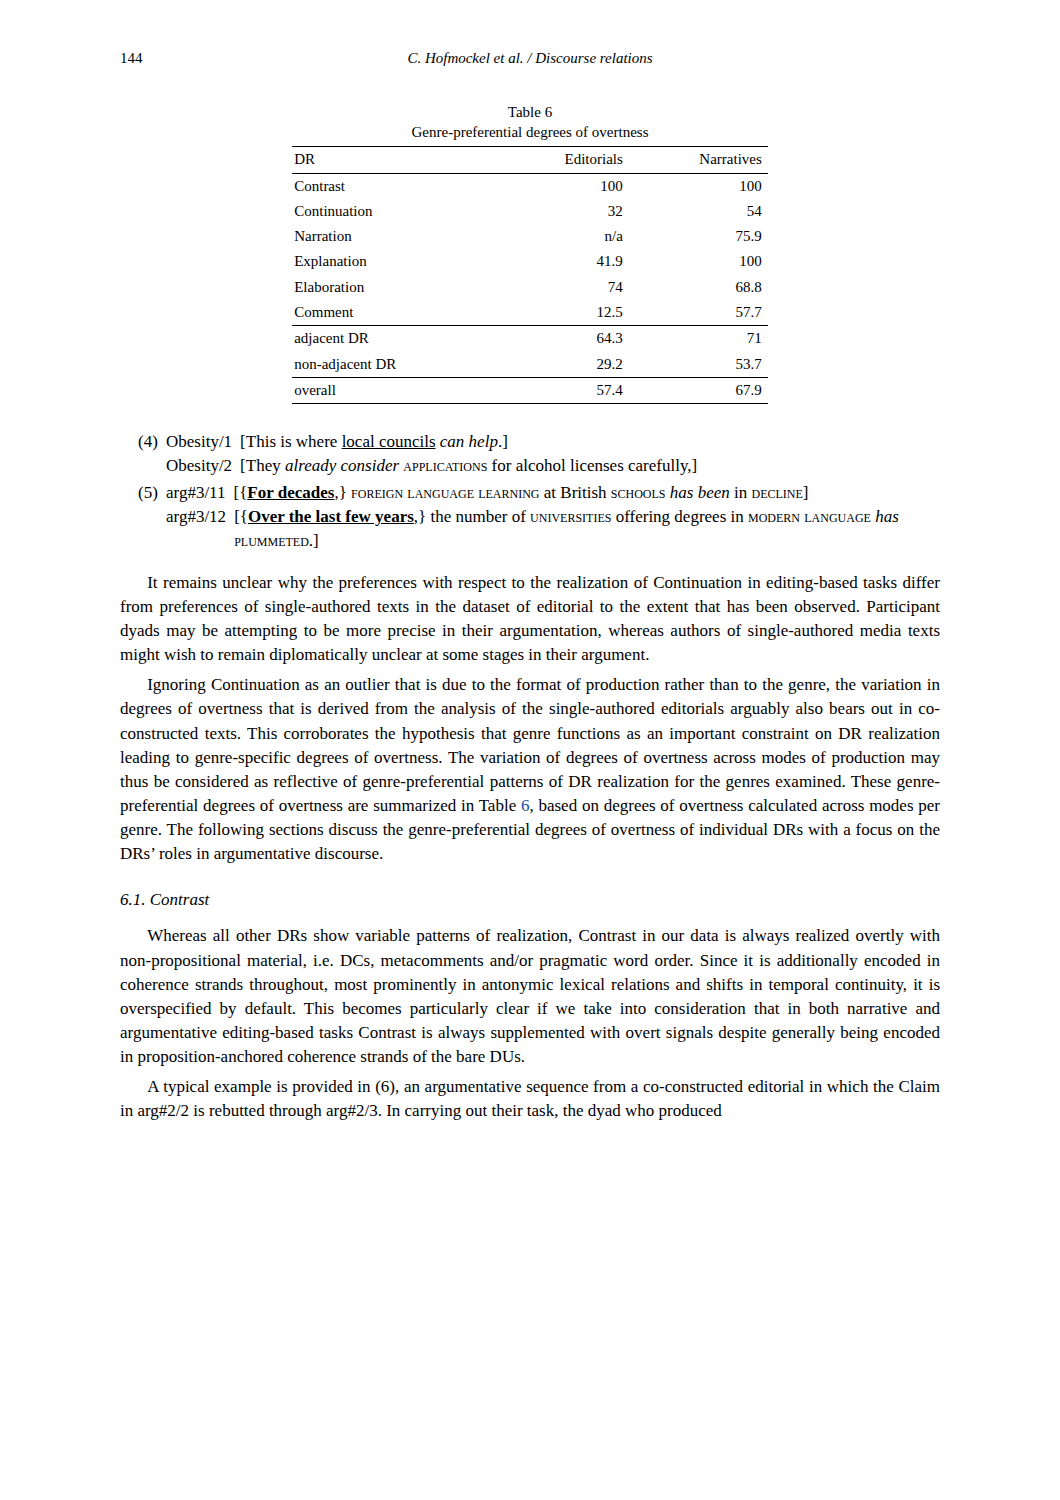144 C. Hofmockel et al. / Discourse relations 144
Table 6 Genre-preferential degrees of overtness
| DR | Editorials | Narratives |
| --- | --- | --- |
| Contrast | 100 | 100 |
| Continuation | 32 | 54 |
| Narration | n/a | 75.9 |
| Explanation | 41.9 | 100 |
| Elaboration | 74 | 68.8 |
| Comment | 12.5 | 57.7 |
| adjacent DR | 64.3 | 71 |
| non-adjacent DR | 29.2 | 53.7 |
| overall | 57.4 | 67.9 |
(4) Obesity/1[This is where local councils can help.] Obesity/2[They already consider applications for alcohol licenses carefully,]
(5) arg#3/11[{For decades,} foreign language learning at British schools has been in decline] arg#3/12[{Over the last few years,} the number of universities offering degrees in modern language has plummeted.]
It remains unclear why the preferences with respect to the realization of Continuation in editing-based tasks differ from preferences of single-authored texts in the dataset of editorial to the extent that has been observed. Participant dyads may be attempting to be more precise in their argumentation, whereas authors of single-authored media texts might wish to remain diplomatically unclear at some stages in their argument.
Ignoring Continuation as an outlier that is due to the format of production rather than to the genre, the variation in degrees of overtness that is derived from the analysis of the single-authored editorials arguably also bears out in co-constructed texts. This corroborates the hypothesis that genre functions as an important constraint on DR realization leading to genre-specific degrees of overtness. The variation of degrees of overtness across modes of production may thus be considered as reflective of genre-preferential patterns of DR realization for the genres examined. These genre-preferential degrees of overtness are summarized in Table 6, based on degrees of overtness calculated across modes per genre. The following sections discuss the genre-preferential degrees of overtness of individual DRs with a focus on the DRs’ roles in argumentative discourse.
6.1. Contrast
Whereas all other DRs show variable patterns of realization, Contrast in our data is always realized overtly with non-propositional material, i.e. DCs, metacomments and/or pragmatic word order. Since it is additionally encoded in coherence strands throughout, most prominently in antonymic lexical relations and shifts in temporal continuity, it is overspecified by default. This becomes particularly clear if we take into consideration that in both narrative and argumentative editing-based tasks Contrast is always supplemented with overt signals despite generally being encoded in proposition-anchored coherence strands of the bare DUs.
A typical example is provided in (6), an argumentative sequence from a co-constructed editorial in which the Claim in arg#2/2 is rebutted through arg#2/3. In carrying out their task, the dyad who produced